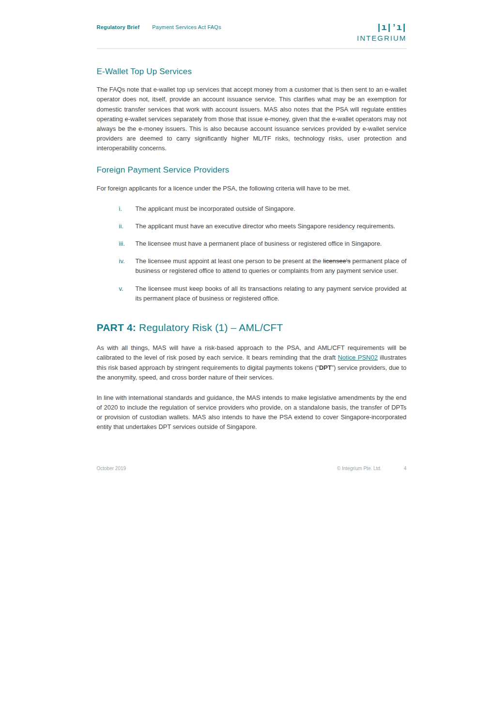Regulatory Brief Payment Services Act FAQs
|ı|ʼı|
INTEGRIUM
E-Wallet Top Up Services
The FAQs note that e-wallet top up services that accept money from a customer that is then sent to an e-wallet operator does not, itself, provide an account issuance service. This clarifies what may be an exemption for domestic transfer services that work with account issuers. MAS also notes that the PSA will regulate entities operating e-wallet services separately from those that issue e-money, given that the e-wallet operators may not always be the e-money issuers. This is also because account issuance services provided by e-wallet service providers are deemed to carry significantly higher ML/TF risks, technology risks, user protection and interoperability concerns.
Foreign Payment Service Providers
For foreign applicants for a licence under the PSA, the following criteria will have to be met.
The applicant must be incorporated outside of Singapore.
The applicant must have an executive director who meets Singapore residency requirements.
The licensee must have a permanent place of business or registered office in Singapore.
The licensee must appoint at least one person to be present at the licensee's permanent place of business or registered office to attend to queries or complaints from any payment service user.
The licensee must keep books of all its transactions relating to any payment service provided at its permanent place of business or registered office.
PART 4: Regulatory Risk (1) – AML/CFT
As with all things, MAS will have a risk-based approach to the PSA, and AML/CFT requirements will be calibrated to the level of risk posed by each service. It bears reminding that the draft Notice PSN02 illustrates this risk based approach by stringent requirements to digital payments tokens (“DPT”) service providers, due to the anonymity, speed, and cross border nature of their services.
In line with international standards and guidance, the MAS intends to make legislative amendments by the end of 2020 to include the regulation of service providers who provide, on a standalone basis, the transfer of DPTs or provision of custodian wallets. MAS also intends to have the PSA extend to cover Singapore-incorporated entity that undertakes DPT services outside of Singapore.
October 2019
© Integrium Pte. Ltd. 4